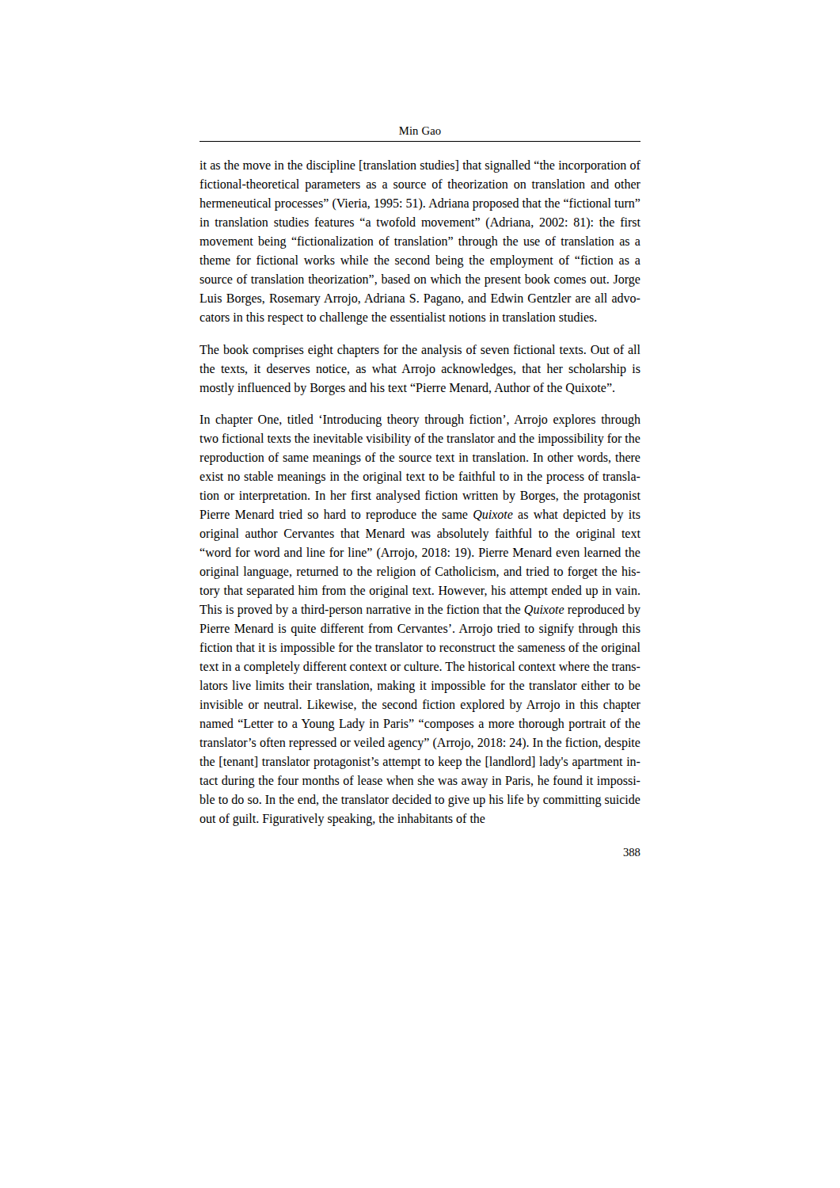Min Gao
it as the move in the discipline [translation studies] that signalled “the incorporation of fictional-theoretical parameters as a source of theorization on translation and other hermeneutical processes” (Vieria, 1995: 51). Adriana proposed that the “fictional turn” in translation studies features “a twofold movement” (Adriana, 2002: 81): the first movement being “fictionalization of translation” through the use of translation as a theme for fictional works while the second being the employment of “fiction as a source of translation theorization”, based on which the present book comes out. Jorge Luis Borges, Rosemary Arrojo, Adriana S. Pagano, and Edwin Gentzler are all advocators in this respect to challenge the essentialist notions in translation studies.
The book comprises eight chapters for the analysis of seven fictional texts. Out of all the texts, it deserves notice, as what Arrojo acknowledges, that her scholarship is mostly influenced by Borges and his text “Pierre Menard, Author of the Quixote”.
In chapter One, titled ‘Introducing theory through fiction’, Arrojo explores through two fictional texts the inevitable visibility of the translator and the impossibility for the reproduction of same meanings of the source text in translation. In other words, there exist no stable meanings in the original text to be faithful to in the process of translation or interpretation. In her first analysed fiction written by Borges, the protagonist Pierre Menard tried so hard to reproduce the same Quixote as what depicted by its original author Cervantes that Menard was absolutely faithful to the original text “word for word and line for line” (Arrojo, 2018: 19). Pierre Menard even learned the original language, returned to the religion of Catholicism, and tried to forget the history that separated him from the original text. However, his attempt ended up in vain. This is proved by a third-person narrative in the fiction that the Quixote reproduced by Pierre Menard is quite different from Cervantes’. Arrojo tried to signify through this fiction that it is impossible for the translator to reconstruct the sameness of the original text in a completely different context or culture. The historical context where the translators live limits their translation, making it impossible for the translator either to be invisible or neutral. Likewise, the second fiction explored by Arrojo in this chapter named “Letter to a Young Lady in Paris” “composes a more thorough portrait of the translator’s often repressed or veiled agency” (Arrojo, 2018: 24). In the fiction, despite the [tenant] translator protagonist’s attempt to keep the [landlord] lady's apartment intact during the four months of lease when she was away in Paris, he found it impossible to do so. In the end, the translator decided to give up his life by committing suicide out of guilt. Figuratively speaking, the inhabitants of the
388